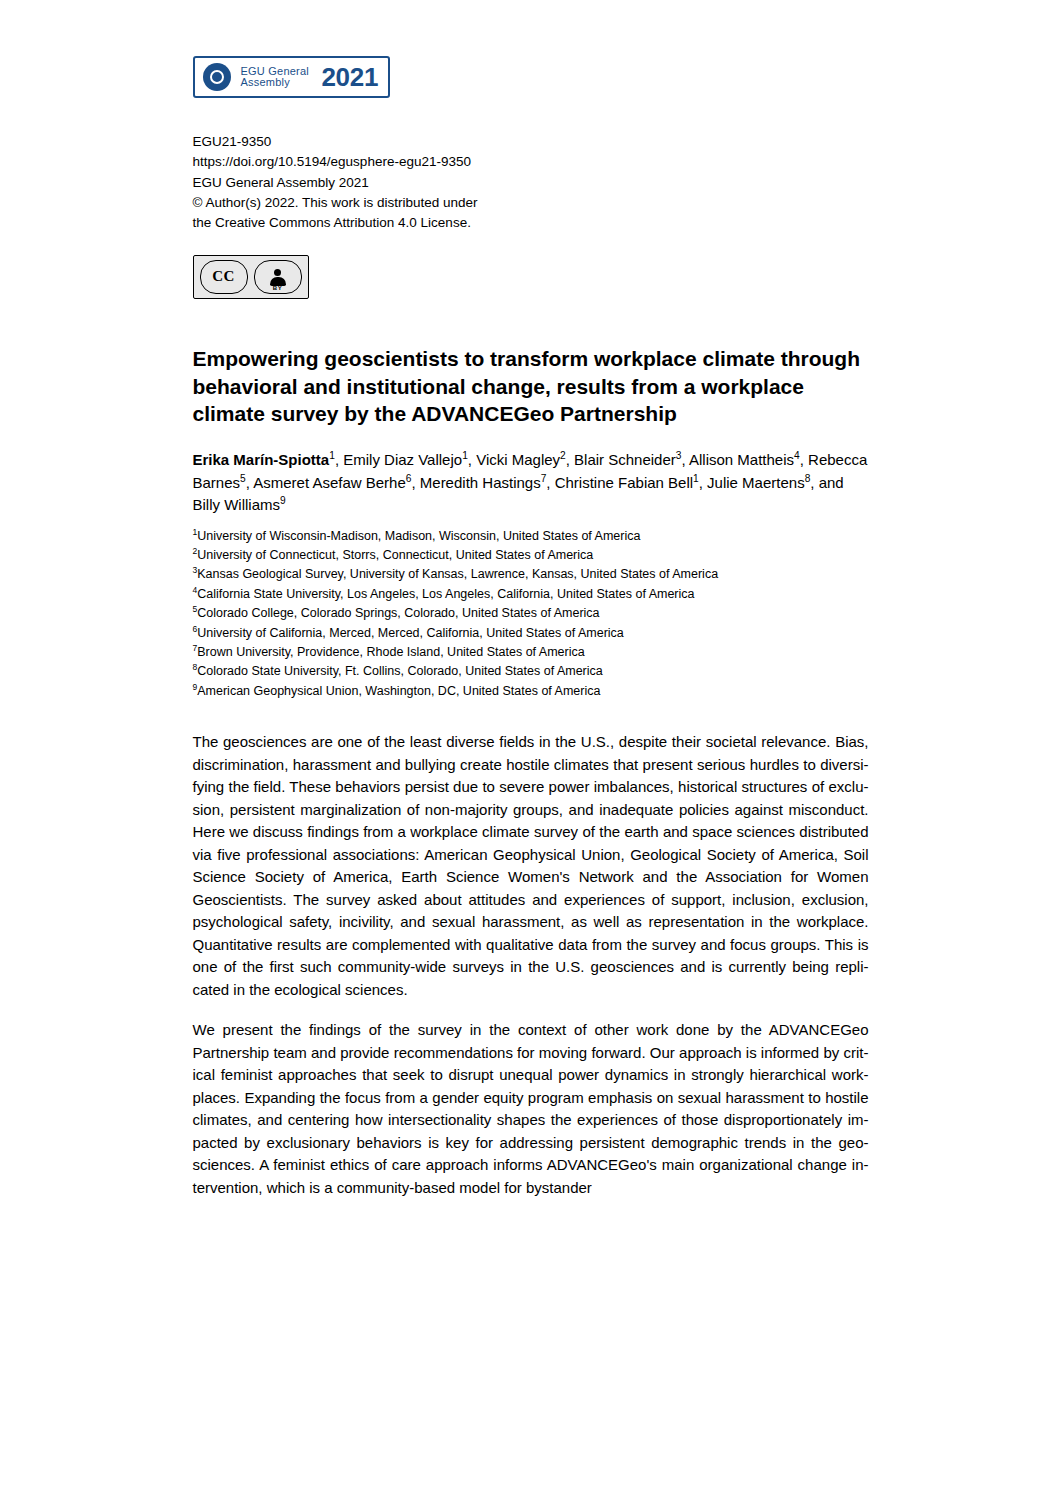EGU General Assembly 2021
EGU21-9350
https://doi.org/10.5194/egusphere-egu21-9350
EGU General Assembly 2021
© Author(s) 2022. This work is distributed under
the Creative Commons Attribution 4.0 License.
CC
BY
Empowering geoscientists to transform workplace climate through behavioral and institutional change, results from a workplace climate survey by the ADVANCEGeo Partnership
Erika Marín-Spiotta1, Emily Diaz Vallejo1, Vicki Magley2, Blair Schneider3, Allison Mattheis4, Rebecca Barnes5, Asmeret Asefaw Berhe6, Meredith Hastings7, Christine Fabian Bell1, Julie Maertens8, and Billy Williams9
1University of Wisconsin-Madison, Madison, Wisconsin, United States of America
2University of Connecticut, Storrs, Connecticut, United States of America
3Kansas Geological Survey, University of Kansas, Lawrence, Kansas, United States of America
4California State University, Los Angeles, Los Angeles, California, United States of America
5Colorado College, Colorado Springs, Colorado, United States of America
6University of California, Merced, Merced, California, United States of America
7Brown University, Providence, Rhode Island, United States of America
8Colorado State University, Ft. Collins, Colorado, United States of America
9American Geophysical Union, Washington, DC, United States of America
The geosciences are one of the least diverse fields in the U.S., despite their societal relevance. Bias, discrimination, harassment and bullying create hostile climates that present serious hurdles to diversifying the field. These behaviors persist due to severe power imbalances, historical structures of exclusion, persistent marginalization of non-majority groups, and inadequate policies against misconduct. Here we discuss findings from a workplace climate survey of the earth and space sciences distributed via five professional associations: American Geophysical Union, Geological Society of America, Soil Science Society of America, Earth Science Women's Network and the Association for Women Geoscientists. The survey asked about attitudes and experiences of support, inclusion, exclusion, psychological safety, incivility, and sexual harassment, as well as representation in the workplace. Quantitative results are complemented with qualitative data from the survey and focus groups. This is one of the first such community-wide surveys in the U.S. geosciences and is currently being replicated in the ecological sciences.
We present the findings of the survey in the context of other work done by the ADVANCEGeo Partnership team and provide recommendations for moving forward. Our approach is informed by critical feminist approaches that seek to disrupt unequal power dynamics in strongly hierarchical workplaces. Expanding the focus from a gender equity program emphasis on sexual harassment to hostile climates, and centering how intersectionality shapes the experiences of those disproportionately impacted by exclusionary behaviors is key for addressing persistent demographic trends in the geosciences. A feminist ethics of care approach informs ADVANCEGeo's main organizational change intervention, which is a community-based model for bystander